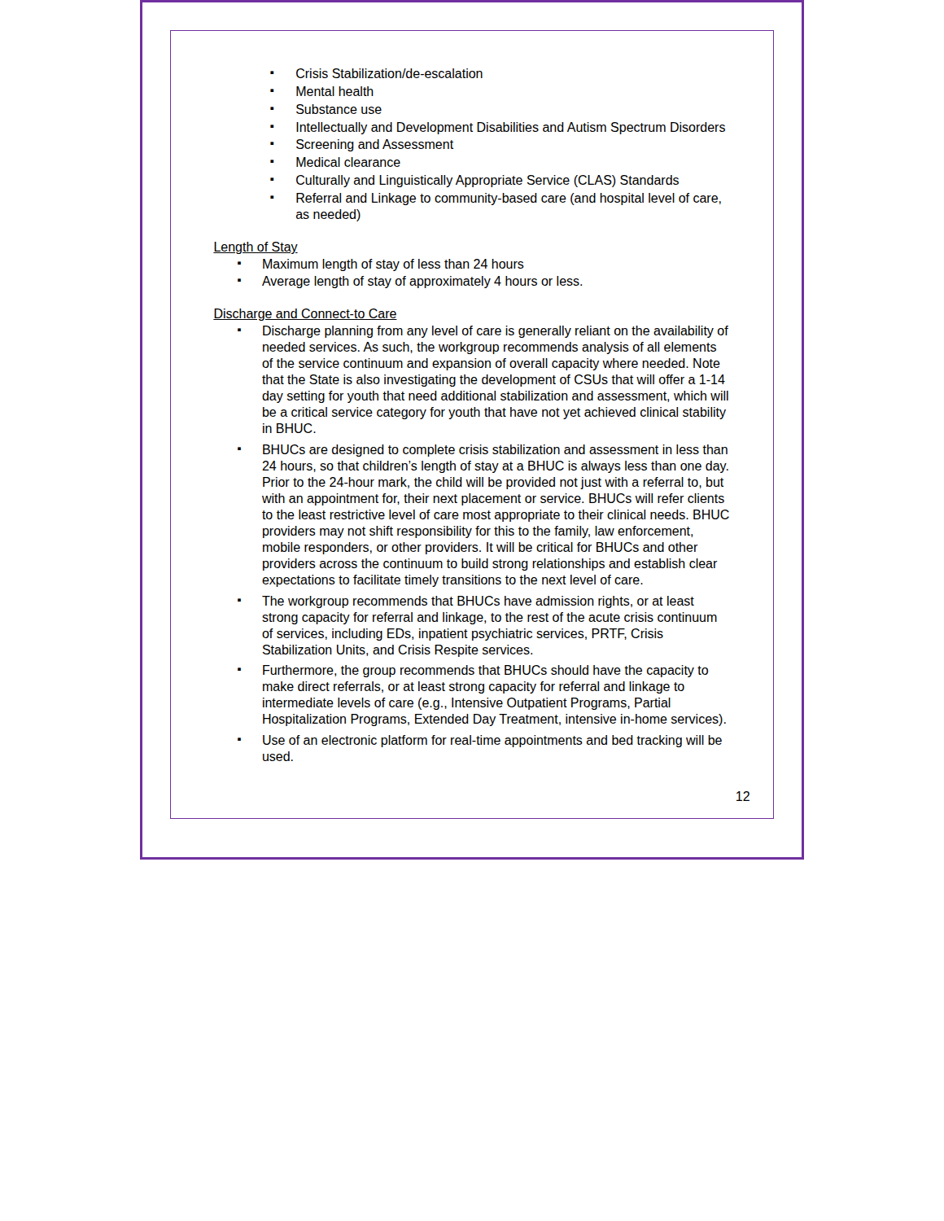Crisis Stabilization/de-escalation
Mental health
Substance use
Intellectually and Development Disabilities and Autism Spectrum Disorders
Screening and Assessment
Medical clearance
Culturally and Linguistically Appropriate Service (CLAS) Standards
Referral and Linkage to community-based care (and hospital level of care, as needed)
Length of Stay
Maximum length of stay of less than 24 hours
Average length of stay of approximately 4 hours or less.
Discharge and Connect-to Care
Discharge planning from any level of care is generally reliant on the availability of needed services. As such, the workgroup recommends analysis of all elements of the service continuum and expansion of overall capacity where needed. Note that the State is also investigating the development of CSUs that will offer a 1-14 day setting for youth that need additional stabilization and assessment, which will be a critical service category for youth that have not yet achieved clinical stability in BHUC.
BHUCs are designed to complete crisis stabilization and assessment in less than 24 hours, so that children’s length of stay at a BHUC is always less than one day. Prior to the 24-hour mark, the child will be provided not just with a referral to, but with an appointment for, their next placement or service. BHUCs will refer clients to the least restrictive level of care most appropriate to their clinical needs. BHUC providers may not shift responsibility for this to the family, law enforcement, mobile responders, or other providers. It will be critical for BHUCs and other providers across the continuum to build strong relationships and establish clear expectations to facilitate timely transitions to the next level of care.
The workgroup recommends that BHUCs have admission rights, or at least strong capacity for referral and linkage, to the rest of the acute crisis continuum of services, including EDs, inpatient psychiatric services, PRTF, Crisis Stabilization Units, and Crisis Respite services.
Furthermore, the group recommends that BHUCs should have the capacity to make direct referrals, or at least strong capacity for referral and linkage to intermediate levels of care (e.g., Intensive Outpatient Programs, Partial Hospitalization Programs, Extended Day Treatment, intensive in-home services).
Use of an electronic platform for real-time appointments and bed tracking will be used.
12